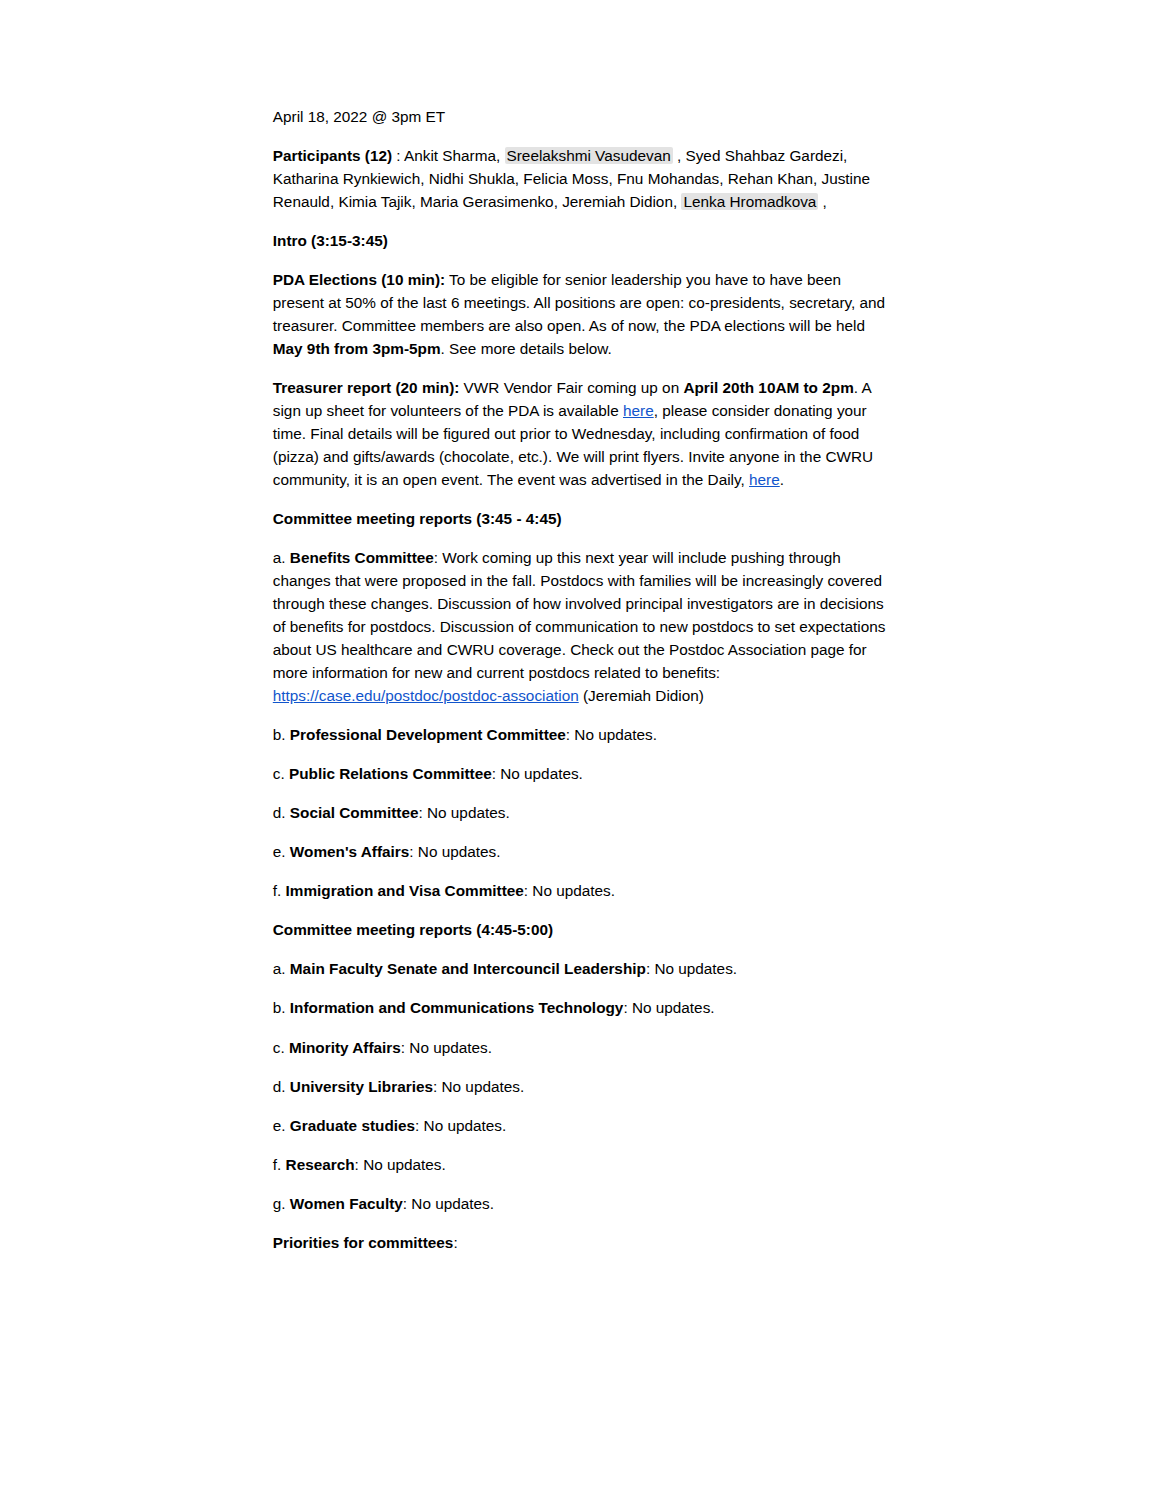April 18, 2022 @ 3pm ET
Participants (12) : Ankit Sharma, Sreelakshmi Vasudevan , Syed Shahbaz Gardezi, Katharina Rynkiewich, Nidhi Shukla, Felicia Moss, Fnu Mohandas, Rehan Khan, Justine Renauld, Kimia Tajik, Maria Gerasimenko, Jeremiah Didion, Lenka Hromadkova ,
Intro (3:15-3:45)
PDA Elections (10 min): To be eligible for senior leadership you have to have been present at 50% of the last 6 meetings. All positions are open: co-presidents, secretary, and treasurer. Committee members are also open. As of now, the PDA elections will be held May 9th from 3pm-5pm. See more details below.
Treasurer report (20 min): VWR Vendor Fair coming up on April 20th 10AM to 2pm. A sign up sheet for volunteers of the PDA is available here, please consider donating your time. Final details will be figured out prior to Wednesday, including confirmation of food (pizza) and gifts/awards (chocolate, etc.). We will print flyers. Invite anyone in the CWRU community, it is an open event. The event was advertised in the Daily, here.
Committee meeting reports (3:45 - 4:45)
a. Benefits Committee: Work coming up this next year will include pushing through changes that were proposed in the fall. Postdocs with families will be increasingly covered through these changes. Discussion of how involved principal investigators are in decisions of benefits for postdocs. Discussion of communication to new postdocs to set expectations about US healthcare and CWRU coverage. Check out the Postdoc Association page for more information for new and current postdocs related to benefits: https://case.edu/postdoc/postdoc-association (Jeremiah Didion)
b. Professional Development Committee: No updates.
c. Public Relations Committee: No updates.
d. Social Committee: No updates.
e. Women's Affairs: No updates.
f. Immigration and Visa Committee: No updates.
Committee meeting reports (4:45-5:00)
a. Main Faculty Senate and Intercouncil Leadership: No updates.
b. Information and Communications Technology: No updates.
c. Minority Affairs: No updates.
d. University Libraries: No updates.
e. Graduate studies: No updates.
f. Research: No updates.
g. Women Faculty: No updates.
Priorities for committees: